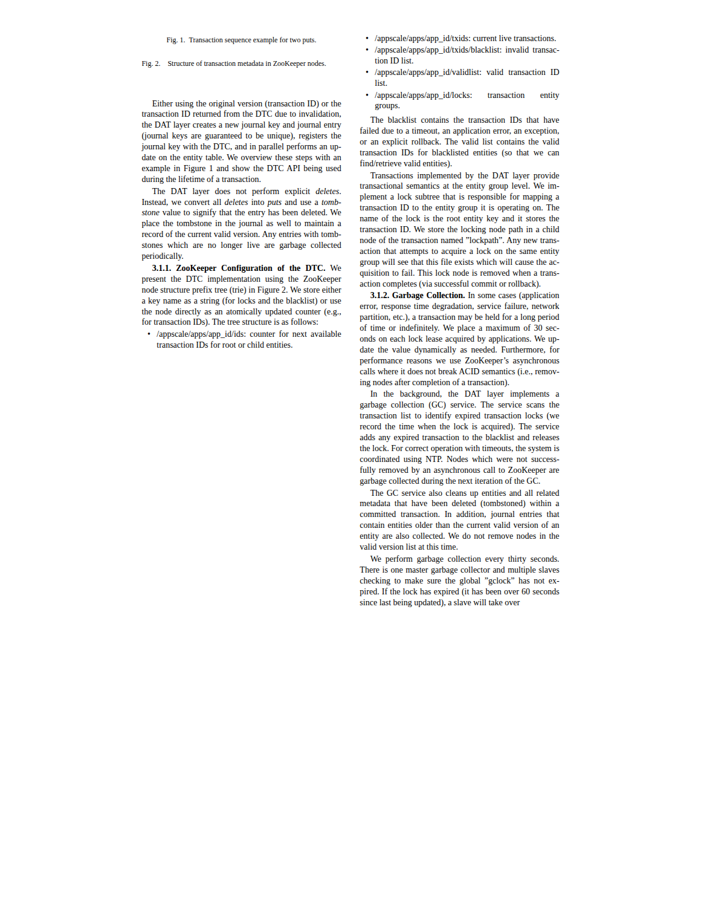Fig. 1. Transaction sequence example for two puts.
Fig. 2. Structure of transaction metadata in ZooKeeper nodes.
Either using the original version (transaction ID) or the transaction ID returned from the DTC due to invalidation, the DAT layer creates a new journal key and journal entry (journal keys are guaranteed to be unique), registers the journal key with the DTC, and in parallel performs an update on the entity table. We overview these steps with an example in Figure 1 and show the DTC API being used during the lifetime of a transaction.
The DAT layer does not perform explicit deletes. Instead, we convert all deletes into puts and use a tombstone value to signify that the entry has been deleted. We place the tombstone in the journal as well to maintain a record of the current valid version. Any entries with tombstones which are no longer live are garbage collected periodically.
3.1.1. ZooKeeper Configuration of the DTC. We present the DTC implementation using the ZooKeeper node structure prefix tree (trie) in Figure 2. We store either a key name as a string (for locks and the blacklist) or use the node directly as an atomically updated counter (e.g., for transaction IDs). The tree structure is as follows:
/appscale/apps/app_id/ids: counter for next available transaction IDs for root or child entities.
/appscale/apps/app_id/txids: current live transactions.
/appscale/apps/app_id/txids/blacklist: invalid transaction ID list.
/appscale/apps/app_id/validlist: valid transaction ID list.
/appscale/apps/app_id/locks: transaction entity groups.
The blacklist contains the transaction IDs that have failed due to a timeout, an application error, an exception, or an explicit rollback. The valid list contains the valid transaction IDs for blacklisted entities (so that we can find/retrieve valid entities).
Transactions implemented by the DAT layer provide transactional semantics at the entity group level. We implement a lock subtree that is responsible for mapping a transaction ID to the entity group it is operating on. The name of the lock is the root entity key and it stores the transaction ID. We store the locking node path in a child node of the transaction named ”lockpath”. Any new transaction that attempts to acquire a lock on the same entity group will see that this file exists which will cause the acquisition to fail. This lock node is removed when a transaction completes (via successful commit or rollback).
3.1.2. Garbage Collection. In some cases (application error, response time degradation, service failure, network partition, etc.), a transaction may be held for a long period of time or indefinitely. We place a maximum of 30 seconds on each lock lease acquired by applications. We update the value dynamically as needed. Furthermore, for performance reasons we use ZooKeeper’s asynchronous calls where it does not break ACID semantics (i.e., removing nodes after completion of a transaction).
In the background, the DAT layer implements a garbage collection (GC) service. The service scans the transaction list to identify expired transaction locks (we record the time when the lock is acquired). The service adds any expired transaction to the blacklist and releases the lock. For correct operation with timeouts, the system is coordinated using NTP. Nodes which were not successfully removed by an asynchronous call to ZooKeeper are garbage collected during the next iteration of the GC.
The GC service also cleans up entities and all related metadata that have been deleted (tombstoned) within a committed transaction. In addition, journal entries that contain entities older than the current valid version of an entity are also collected. We do not remove nodes in the valid version list at this time.
We perform garbage collection every thirty seconds. There is one master garbage collector and multiple slaves checking to make sure the global ”gclock” has not expired. If the lock has expired (it has been over 60 seconds since last being updated), a slave will take over